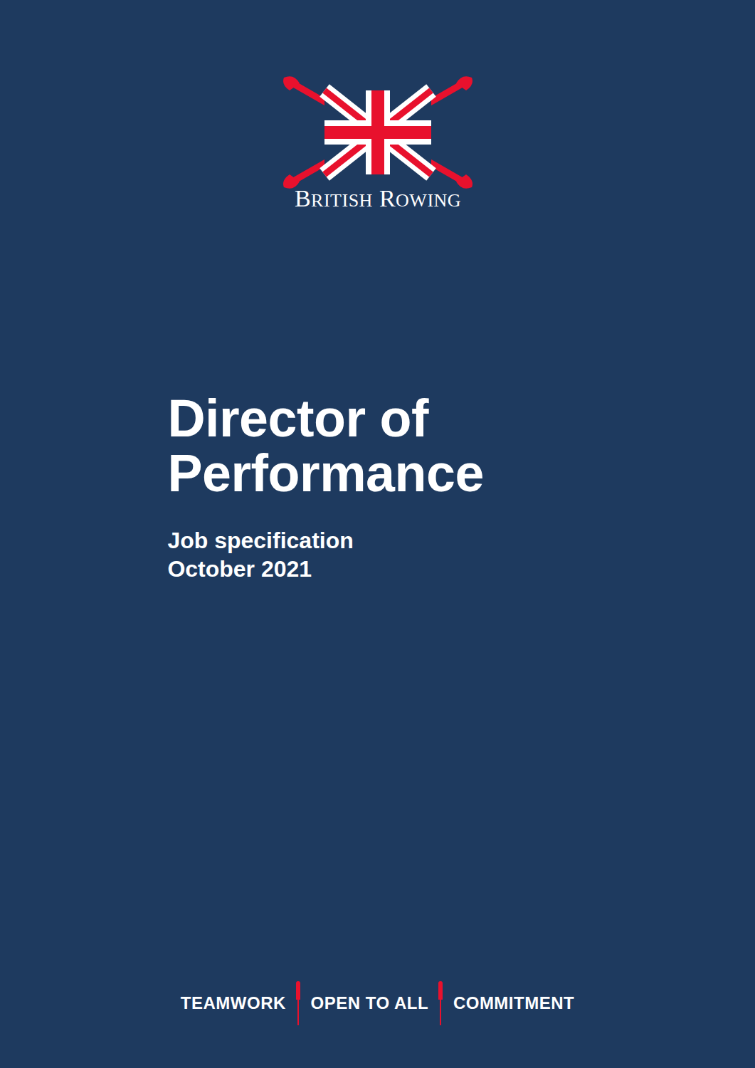BRITISH ROWING
Director of
Performance
Job specification
October 2021
TEAMWORK OPEN TO ALL COMMITMENT